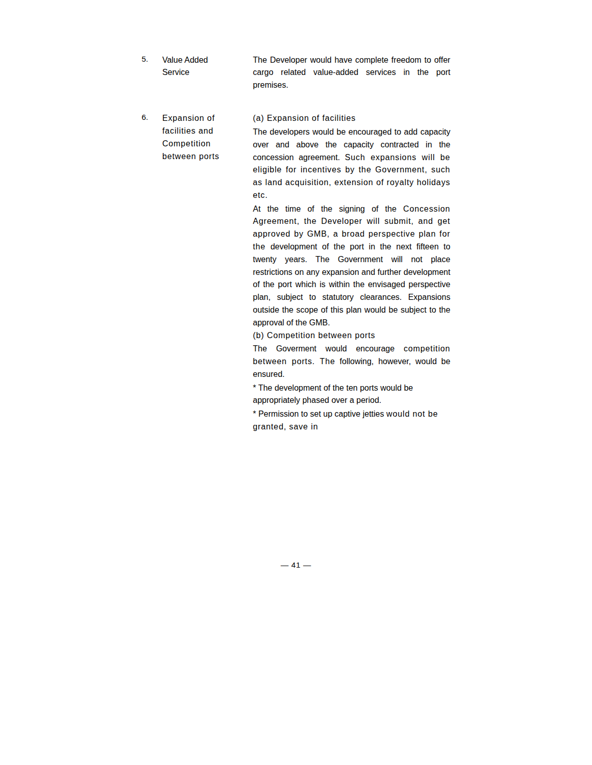| 5. | Value Added Service | The Developer would have complete freedom to offer cargo related value-added services in the port premises. |
| 6. | Expansion of facilities and Competition between ports | (a) Expansion of facilities The developers would be encouraged to add capacity over and above the capacity contracted in the concession agreement. Such expansions will be eligible for incentives by the Government, such as land acquisition, extension of royalty holidays etc. At the time of the signing of the Concession Agreement, the Developer will submit, and get approved by GMB, a broad perspective plan for the development of the port in the next fifteen to twenty years. The Government will not place restrictions on any expansion and further development of the port which is within the envisaged perspective plan, subject to statutory clearances. Expansions outside the scope of this plan would be subject to the approval of the GMB. (b) Competition between ports The Goverment would encourage competition between ports. The following, however, would be ensured. * The development of the ten ports would be appropriately phased over a period. * Permission to set up captive jetties would not be granted, save in |
— 41 —